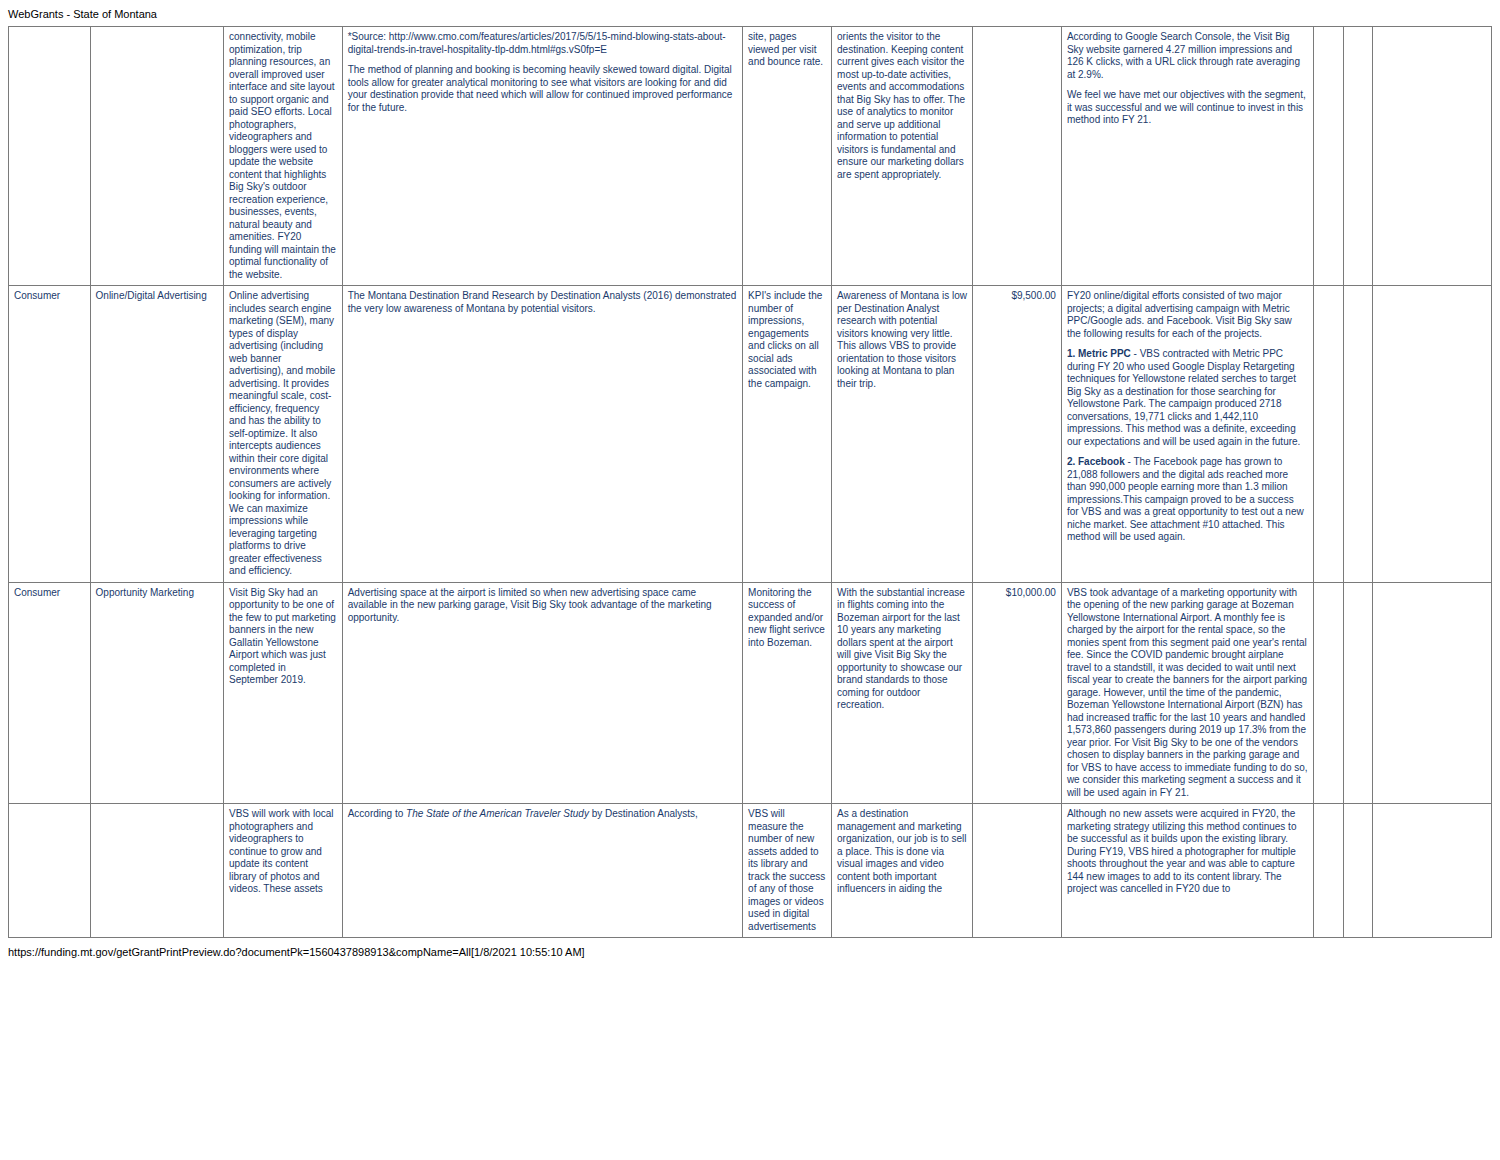WebGrants - State of Montana
| | | connectivity, mobile optimization, trip planning resources, an overall improved user interface and site layout to support organic and paid SEO efforts. Local photographers, videographers and bloggers were used to update the website content that highlights Big Sky's outdoor recreation experience, businesses, events, natural beauty and amenities. FY20 funding will maintain the optimal functionality of the website. | *Source: http://www.cmo.com/features/articles/2017/5/5/15-mind-blowing-stats-about-digital-trends-in-travel-hospitality-tlp-ddm.html#gs.vS0fp=E The method of planning and booking is becoming heavily skewed toward digital. Digital tools allow for greater analytical monitoring to see what visitors are looking for and did your destination provide that need which will allow for continued improved performance for the future. | site, pages viewed per visit and bounce rate. | orients the visitor to the destination. Keeping content current gives each visitor the most up-to-date activities, events and accommodations that Big Sky has to offer. The use of analytics to monitor and serve up additional information to potential visitors is fundamental and ensure our marketing dollars are spent appropriately. | | According to Google Search Console, the Visit Big Sky website garnered 4.27 million impressions and 126 K clicks, with a URL click through rate averaging at 2.9%. We feel we have met our objectives with the segment, it was successful and we will continue to invest in this method into FY 21. | | | |
| Consumer | Online/Digital Advertising | Online advertising includes search engine marketing (SEM), many types of display advertising (including web banner advertising), and mobile advertising. It provides meaningful scale, cost-efficiency, frequency and has the ability to self-optimize. It also intercepts audiences within their core digital environments where consumers are actively looking for information. We can maximize impressions while leveraging targeting platforms to drive greater effectiveness and efficiency. | The Montana Destination Brand Research by Destination Analysts (2016) demonstrated the very low awareness of Montana by potential visitors. | KPI's include the number of impressions, engagements and clicks on all social ads associated with the campaign. | Awareness of Montana is low per Destination Analyst research with potential visitors knowing very little. This allows VBS to provide orientation to those visitors looking at Montana to plan their trip. | $9,500.00 | FY20 online/digital efforts consisted of two major projects; a digital advertising campaign with Metric PPC/Google ads. and Facebook. Visit Big Sky saw the following results for each of the projects. 1. Metric PPC - VBS contracted with Metric PPC during FY 20 who used Google Display Retargeting techniques for Yellowstone related serches to target Big Sky as a destination for those searching for Yellowstone Park. The campaign produced 2718 conversations, 19,771 clicks and 1,442,110 impressions. This method was a definite, exceeding our expectations and will be used again in the future. 2. Facebook - The Facebook page has grown to 21,088 followers and the digital ads reached more than 990,000 people earning more than 1.3 milion impressions.This campaign proved to be a success for VBS and was a great opportunity to test out a new niche market. See attachment #10 attached. This method will be used again. | | | |
| Consumer | Opportunity Marketing | Visit Big Sky had an opportunity to be one of the few to put marketing banners in the new Gallatin Yellowstone Airport which was just completed in September 2019. | Advertising space at the airport is limited so when new advertising space came available in the new parking garage, Visit Big Sky took advantage of the marketing opportunity. | Monitoring the success of expanded and/or new flight serivce into Bozeman. | With the substantial increase in flights coming into the Bozeman airport for the last 10 years any marketing dollars spent at the airport will give Visit Big Sky the opportunity to showcase our brand standards to those coming for outdoor recreation. | $10,000.00 | VBS took advantage of a marketing opportunity with the opening of the new parking garage at Bozeman Yellowstone International Airport. A monthly fee is charged by the airport for the rental space, so the monies spent from this segment paid one year's rental fee. Since the COVID pandemic brought airplane travel to a standstill, it was decided to wait until next fiscal year to create the banners for the airport parking garage. However, until the time of the pandemic, Bozeman Yellowstone International Airport (BZN) has had increased traffic for the last 10 years and handled 1,573,860 passengers during 2019 up 17.3% from the year prior. For Visit Big Sky to be one of the vendors chosen to display banners in the parking garage and for VBS to have access to immediate funding to do so, we consider this marketing segment a success and it will be used again in FY 21. | | | |
| | | VBS will work with local photographers and videographers to continue to grow and update its content library of photos and videos. These assets | According to The State of the American Traveler Study by Destination Analysts, | VBS will measure the number of new assets added to its library and track the success of any of those images or videos used in digital advertisements | As a destination management and marketing organization, our job is to sell a place. This is done via visual images and video content both important influencers in aiding the | | Although no new assets were acquired in FY20, the marketing strategy utilizing this method continues to be successful as it builds upon the existing library. During FY19, VBS hired a photographer for multiple shoots throughout the year and was able to capture 144 new images to add to its content library. The project was cancelled in FY20 due to | | | |
https://funding.mt.gov/getGrantPrintPreview.do?documentPk=1560437898913&compName=All[1/8/2021 10:55:10 AM]